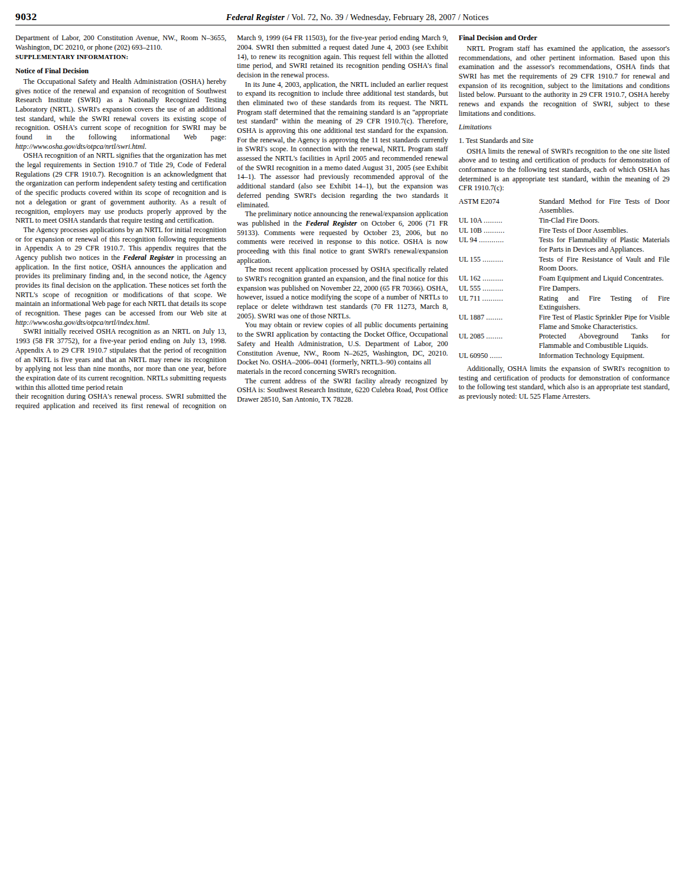9032
Federal Register / Vol. 72, No. 39 / Wednesday, February 28, 2007 / Notices
Department of Labor, 200 Constitution Avenue, NW., Room N–3655, Washington, DC 20210, or phone (202) 693–2110.
SUPPLEMENTARY INFORMATION:
Notice of Final Decision
The Occupational Safety and Health Administration (OSHA) hereby gives notice of the renewal and expansion of recognition of Southwest Research Institute (SWRI) as a Nationally Recognized Testing Laboratory (NRTL). SWRI's expansion covers the use of an additional test standard, while the SWRI renewal covers its existing scope of recognition. OSHA's current scope of recognition for SWRI may be found in the following informational Web page: http://www.osha.gov/dts/otpca/nrtl/swri.html.
OSHA recognition of an NRTL signifies that the organization has met the legal requirements in Section 1910.7 of Title 29, Code of Federal Regulations (29 CFR 1910.7). Recognition is an acknowledgment that the organization can perform independent safety testing and certification of the specific products covered within its scope of recognition and is not a delegation or grant of government authority. As a result of recognition, employers may use products properly approved by the NRTL to meet OSHA standards that require testing and certification.
The Agency processes applications by an NRTL for initial recognition or for expansion or renewal of this recognition following requirements in Appendix A to 29 CFR 1910.7. This appendix requires that the Agency publish two notices in the Federal Register in processing an application. In the first notice, OSHA announces the application and provides its preliminary finding and, in the second notice, the Agency provides its final decision on the application. These notices set forth the NRTL's scope of recognition or modifications of that scope. We maintain an informational Web page for each NRTL that details its scope of recognition. These pages can be accessed from our Web site at http://www.osha.gov/dts/otpca/nrtl/index.html.
SWRI initially received OSHA recognition as an NRTL on July 13, 1993 (58 FR 37752), for a five-year period ending on July 13, 1998. Appendix A to 29 CFR 1910.7 stipulates that the period of recognition of an NRTL is five years and that an NRTL may renew its recognition by applying not less than nine months, nor more than one year, before the expiration date of its current recognition. NRTLs submitting requests within this allotted time period retain
their recognition during OSHA's renewal process. SWRI submitted the required application and received its first renewal of recognition on March 9, 1999 (64 FR 11503), for the five-year period ending March 9, 2004. SWRI then submitted a request dated June 4, 2003 (see Exhibit 14), to renew its recognition again. This request fell within the allotted time period, and SWRI retained its recognition pending OSHA's final decision in the renewal process.
In its June 4, 2003, application, the NRTL included an earlier request to expand its recognition to include three additional test standards, but then eliminated two of these standards from its request. The NRTL Program staff determined that the remaining standard is an ''appropriate test standard'' within the meaning of 29 CFR 1910.7(c). Therefore, OSHA is approving this one additional test standard for the expansion. For the renewal, the Agency is approving the 11 test standards currently in SWRI's scope. In connection with the renewal, NRTL Program staff assessed the NRTL's facilities in April 2005 and recommended renewal of the SWRI recognition in a memo dated August 31, 2005 (see Exhibit 14–1). The assessor had previously recommended approval of the additional standard (also see Exhibit 14–1), but the expansion was deferred pending SWRI's decision regarding the two standards it eliminated.
The preliminary notice announcing the renewal/expansion application was published in the Federal Register on October 6, 2006 (71 FR 59133). Comments were requested by October 23, 2006, but no comments were received in response to this notice. OSHA is now proceeding with this final notice to grant SWRI's renewal/expansion application.
The most recent application processed by OSHA specifically related to SWRI's recognition granted an expansion, and the final notice for this expansion was published on November 22, 2000 (65 FR 70366). OSHA, however, issued a notice modifying the scope of a number of NRTLs to replace or delete withdrawn test standards (70 FR 11273, March 8, 2005). SWRI was one of those NRTLs.
You may obtain or review copies of all public documents pertaining to the SWRI application by contacting the Docket Office, Occupational Safety and Health Administration, U.S. Department of Labor, 200 Constitution Avenue, NW., Room N–2625, Washington, DC, 20210. Docket No. OSHA–2006–0041 (formerly, NRTL3–90) contains all
materials in the record concerning SWRI's recognition.
The current address of the SWRI facility already recognized by OSHA is: Southwest Research Institute, 6220 Culebra Road, Post Office Drawer 28510, San Antonio, TX 78228.
Final Decision and Order
NRTL Program staff has examined the application, the assessor's recommendations, and other pertinent information. Based upon this examination and the assessor's recommendations, OSHA finds that SWRI has met the requirements of 29 CFR 1910.7 for renewal and expansion of its recognition, subject to the limitations and conditions listed below. Pursuant to the authority in 29 CFR 1910.7, OSHA hereby renews and expands the recognition of SWRI, subject to these limitations and conditions.
Limitations
1. Test Standards and Site
OSHA limits the renewal of SWRI's recognition to the one site listed above and to testing and certification of products for demonstration of conformance to the following test standards, each of which OSHA has determined is an appropriate test standard, within the meaning of 29 CFR 1910.7(c):
| ASTM E2074 | Standard Method for Fire Tests of Door Assemblies. |
| UL 10A ......... | Tin-Clad Fire Doors. |
| UL 10B .......... | Fire Tests of Door Assemblies. |
| UL 94 ............ | Tests for Flammability of Plastic Materials for Parts in Devices and Appliances. |
| UL 155 .......... | Tests of Fire Resistance of Vault and File Room Doors. |
| UL 162 .......... | Foam Equipment and Liquid Concentrates. |
| UL 555 .......... | Fire Dampers. |
| UL 711 .......... | Rating and Fire Testing of Fire Extinguishers. |
| UL 1887 ........ | Fire Test of Plastic Sprinkler Pipe for Visible Flame and Smoke Characteristics. |
| UL 2085 ........ | Protected Aboveground Tanks for Flammable and Combustible Liquids. |
| UL 60950 ...... | Information Technology Equipment. |
Additionally, OSHA limits the expansion of SWRI's recognition to testing and certification of products for demonstration of conformance to the following test standard, which also is an appropriate test standard, as previously noted: UL 525 Flame Arresters.